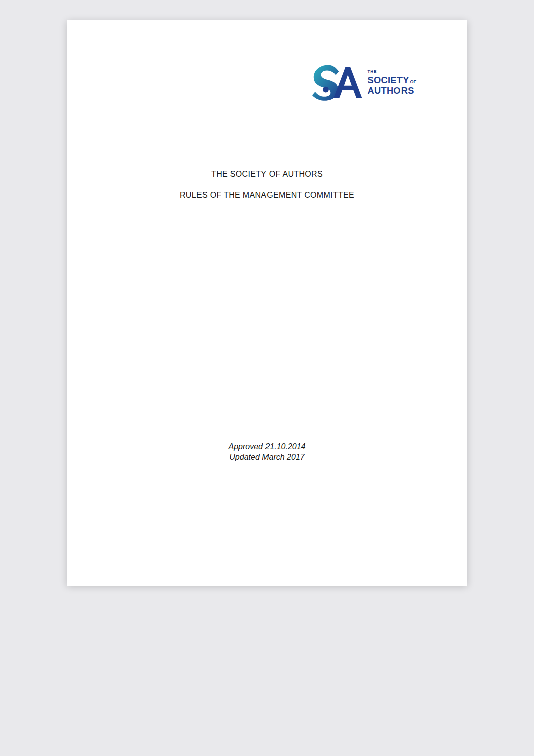THE SOCIETY AUTHORS OF
THE SOCIETY OF AUTHORS
RULES OF THE MANAGEMENT COMMITTEE
Approved 21.10.2014
Updated March 2017